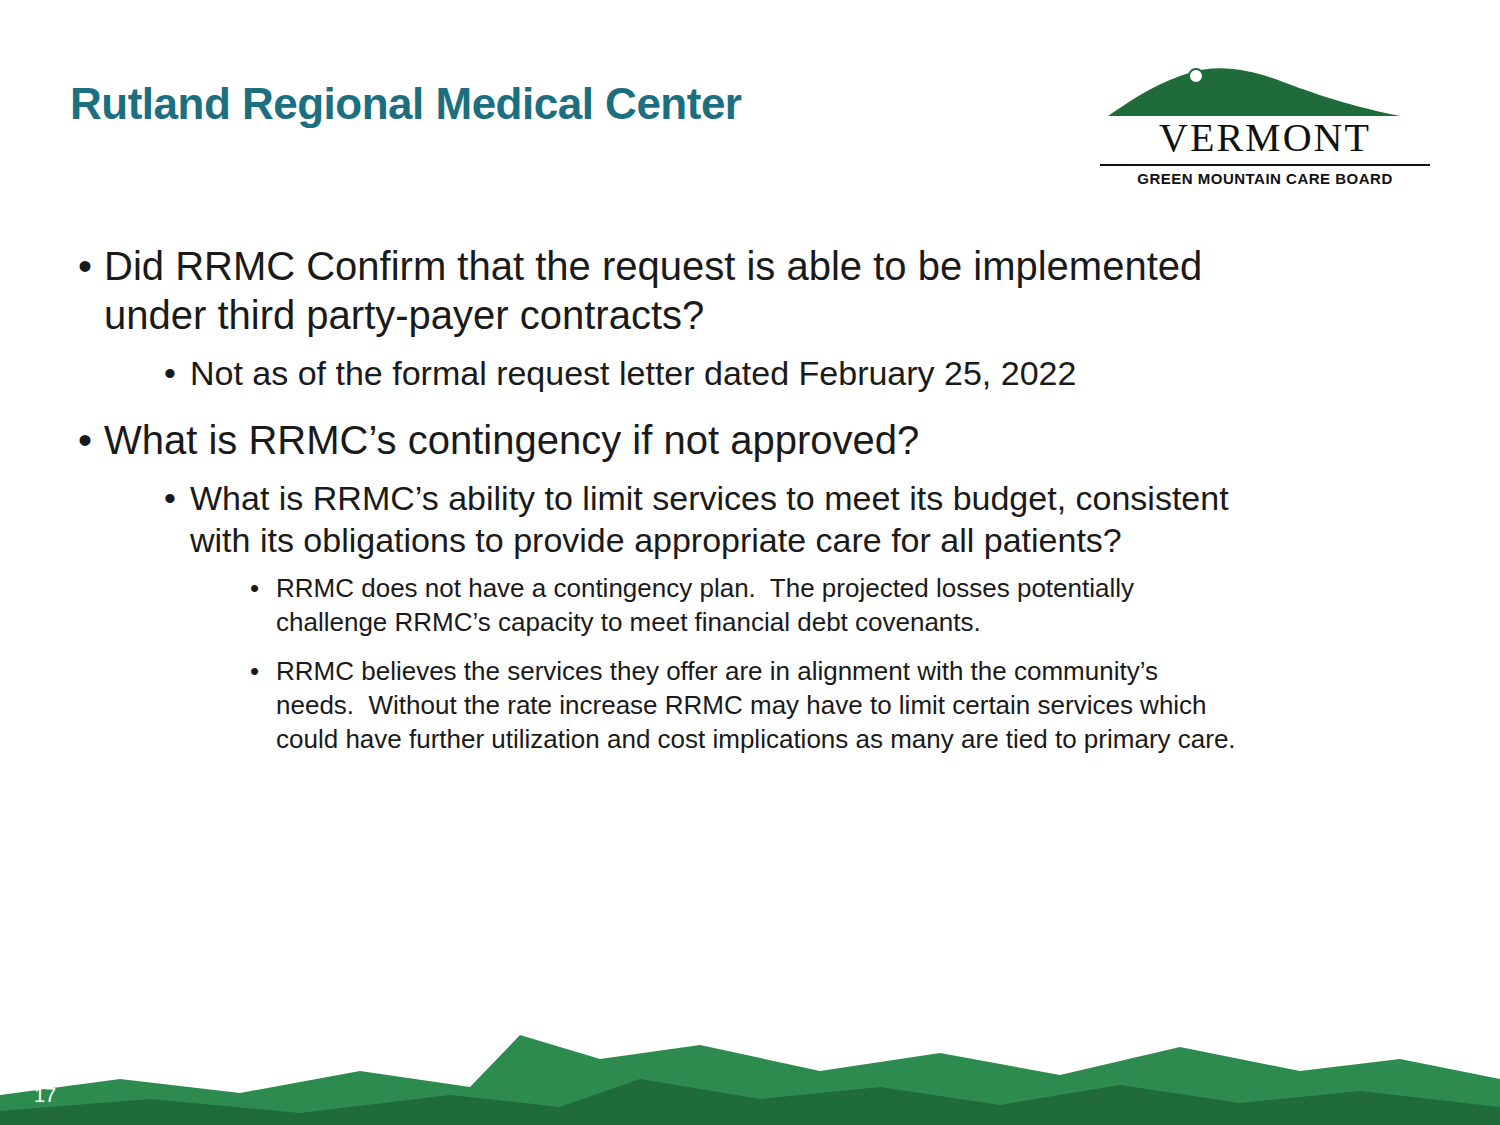Rutland Regional Medical Center
VERMONT
GREEN MOUNTAIN CARE BOARD
Did RRMC Confirm that the request is able to be implemented under third party-payer contracts?
Not as of the formal request letter dated February 25, 2022
What is RRMC’s contingency if not approved?
What is RRMC’s ability to limit services to meet its budget, consistent with its obligations to provide appropriate care for all patients?
RRMC does not have a contingency plan. The projected losses potentially challenge RRMC’s capacity to meet financial debt covenants.
RRMC believes the services they offer are in alignment with the community’s needs. Without the rate increase RRMC may have to limit certain services which could have further utilization and cost implications as many are tied to primary care.
17